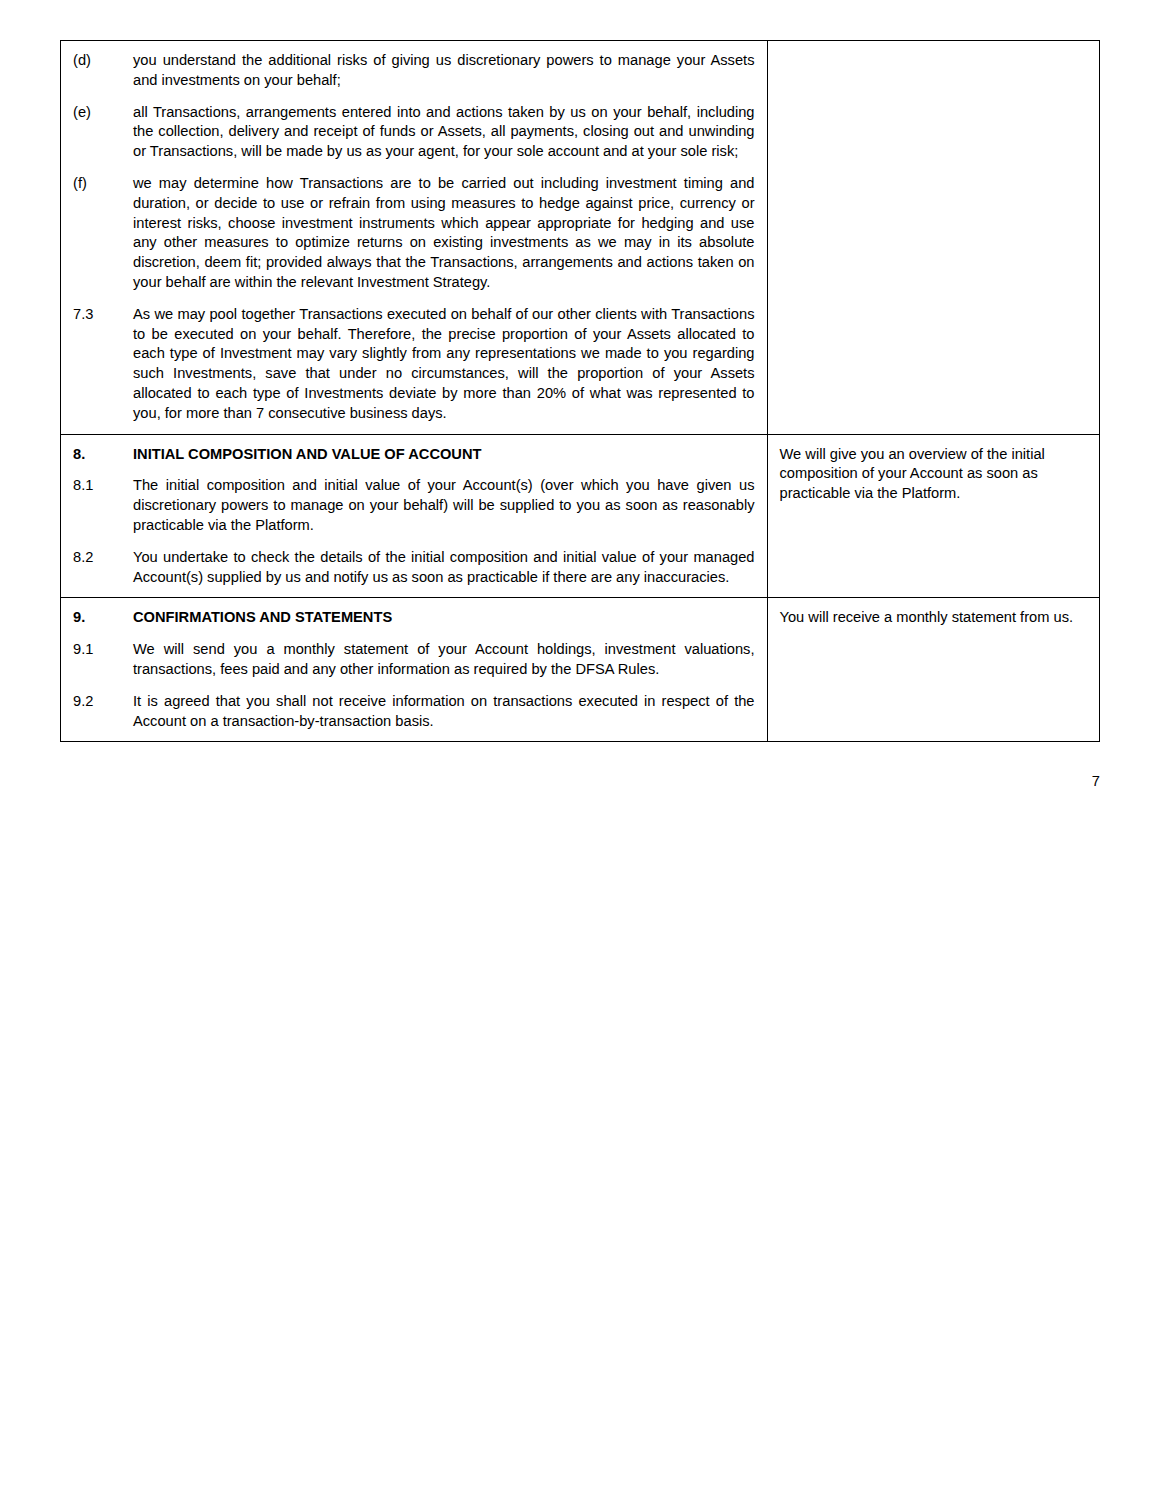| (d) you understand the additional risks of giving us discretionary powers to manage your Assets and investments on your behalf; (e) all Transactions, arrangements entered into and actions taken by us on your behalf, including the collection, delivery and receipt of funds or Assets, all payments, closing out and unwinding or Transactions, will be made by us as your agent, for your sole account and at your sole risk; (f) we may determine how Transactions are to be carried out including investment timing and duration, or decide to use or refrain from using measures to hedge against price, currency or interest risks, choose investment instruments which appear appropriate for hedging and use any other measures to optimize returns on existing investments as we may in its absolute discretion, deem fit; provided always that the Transactions, arrangements and actions taken on your behalf are within the relevant Investment Strategy. 7.3 As we may pool together Transactions executed on behalf of our other clients with Transactions to be executed on your behalf. Therefore, the precise proportion of your Assets allocated to each type of Investment may vary slightly from any representations we made to you regarding such Investments, save that under no circumstances, will the proportion of your Assets allocated to each type of Investments deviate by more than 20% of what was represented to you, for more than 7 consecutive business days. | |
| 8. Initial composition and value of account 8.1 The initial composition and initial value of your Account(s) (over which you have given us discretionary powers to manage on your behalf) will be supplied to you as soon as reasonably practicable via the Platform. 8.2 You undertake to check the details of the initial composition and initial value of your managed Account(s) supplied by us and notify us as soon as practicable if there are any inaccuracies. | We will give you an overview of the initial composition of your Account as soon as practicable via the Platform. |
| 9. Confirmations and statements 9.1 We will send you a monthly statement of your Account holdings, investment valuations, transactions, fees paid and any other information as required by the DFSA Rules. 9.2 It is agreed that you shall not receive information on transactions executed in respect of the Account on a transaction-by-transaction basis. | You will receive a monthly statement from us. |
7